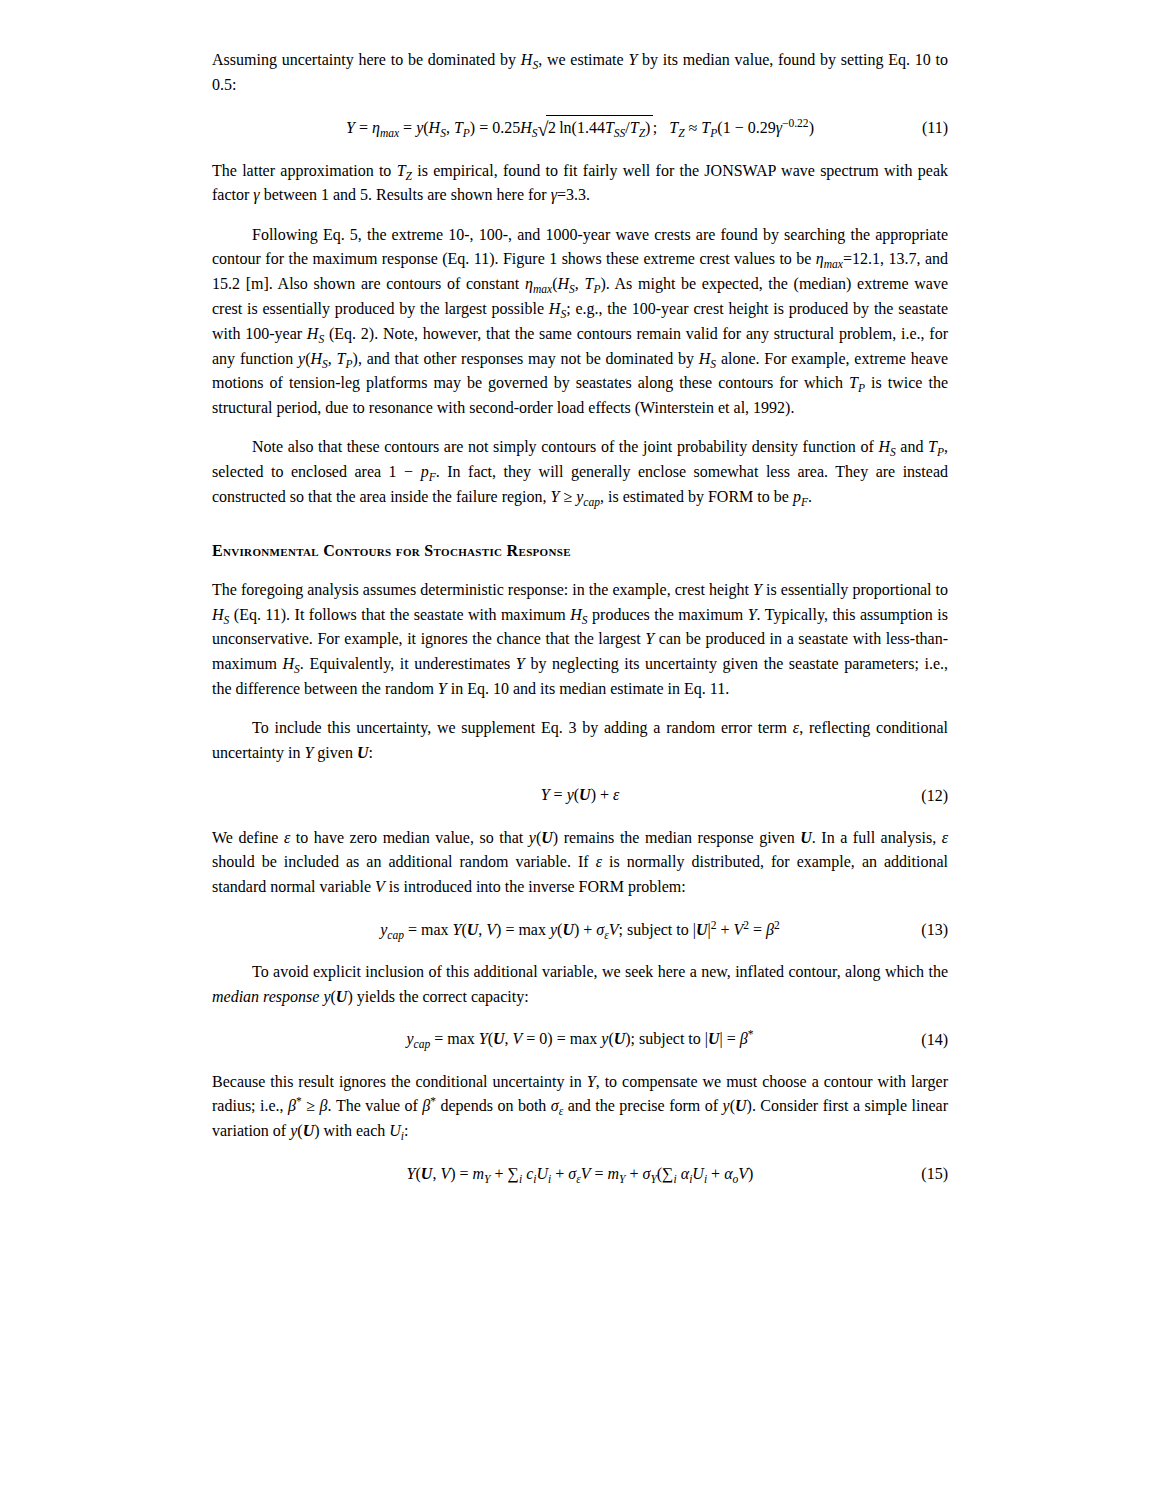Assuming uncertainty here to be dominated by HS, we estimate Y by its median value, found by setting Eq. 10 to 0.5:
Y = ηmax = y(HS, TP) = 0.25HS2 ln(1.44TSS/TZ); TZ ≈ TP(1 − 0.29γ−0.22) (11)
The latter approximation to TZ is empirical, found to fit fairly well for the JONSWAP wave spectrum with peak factor γ between 1 and 5. Results are shown here for γ=3.3.
Following Eq. 5, the extreme 10-, 100-, and 1000-year wave crests are found by searching the appropriate contour for the maximum response (Eq. 11). Figure 1 shows these extreme crest values to be ηmax=12.1, 13.7, and 15.2 [m]. Also shown are contours of constant ηmax(HS, TP). As might be expected, the (median) extreme wave crest is essentially produced by the largest possible HS; e.g., the 100-year crest height is produced by the seastate with 100-year HS (Eq. 2). Note, however, that the same contours remain valid for any structural problem, i.e., for any function y(HS, TP), and that other responses may not be dominated by HS alone. For example, extreme heave motions of tension-leg platforms may be governed by seastates along these contours for which TP is twice the structural period, due to resonance with second-order load effects (Winterstein et al, 1992).
Note also that these contours are not simply contours of the joint probability density function of HS and TP, selected to enclosed area 1 − pF. In fact, they will generally enclose somewhat less area. They are instead constructed so that the area inside the failure region, Y ≥ ycap, is estimated by FORM to be pF.
Environmental Contours for Stochastic Response
The foregoing analysis assumes deterministic response: in the example, crest height Y is essentially proportional to HS (Eq. 11). It follows that the seastate with maximum HS produces the maximum Y. Typically, this assumption is unconservative. For example, it ignores the chance that the largest Y can be produced in a seastate with less-than-maximum HS. Equivalently, it underestimates Y by neglecting its uncertainty given the seastate parameters; i.e., the difference between the random Y in Eq. 10 and its median estimate in Eq. 11.
To include this uncertainty, we supplement Eq. 3 by adding a random error term ε, reflecting conditional uncertainty in Y given U:
Y = y(U) + ε (12)
We define ε to have zero median value, so that y(U) remains the median response given U. In a full analysis, ε should be included as an additional random variable. If ε is normally distributed, for example, an additional standard normal variable V is introduced into the inverse FORM problem:
ycap = max Y(U, V) = max y(U) + σεV; subject to |U|2 + V2 = β2 (13)
To avoid explicit inclusion of this additional variable, we seek here a new, inflated contour, along which the median response y(U) yields the correct capacity:
ycap = max Y(U, V = 0) = max y(U); subject to |U| = β* (14)
Because this result ignores the conditional uncertainty in Y, to compensate we must choose a contour with larger radius; i.e., β* ≥ β. The value of β* depends on both σε and the precise form of y(U). Consider first a simple linear variation of y(U) with each Ui:
Y(U, V) = mY + ∑i ciUi + σεV = mY + σY(∑i αiUi + αoV) (15)